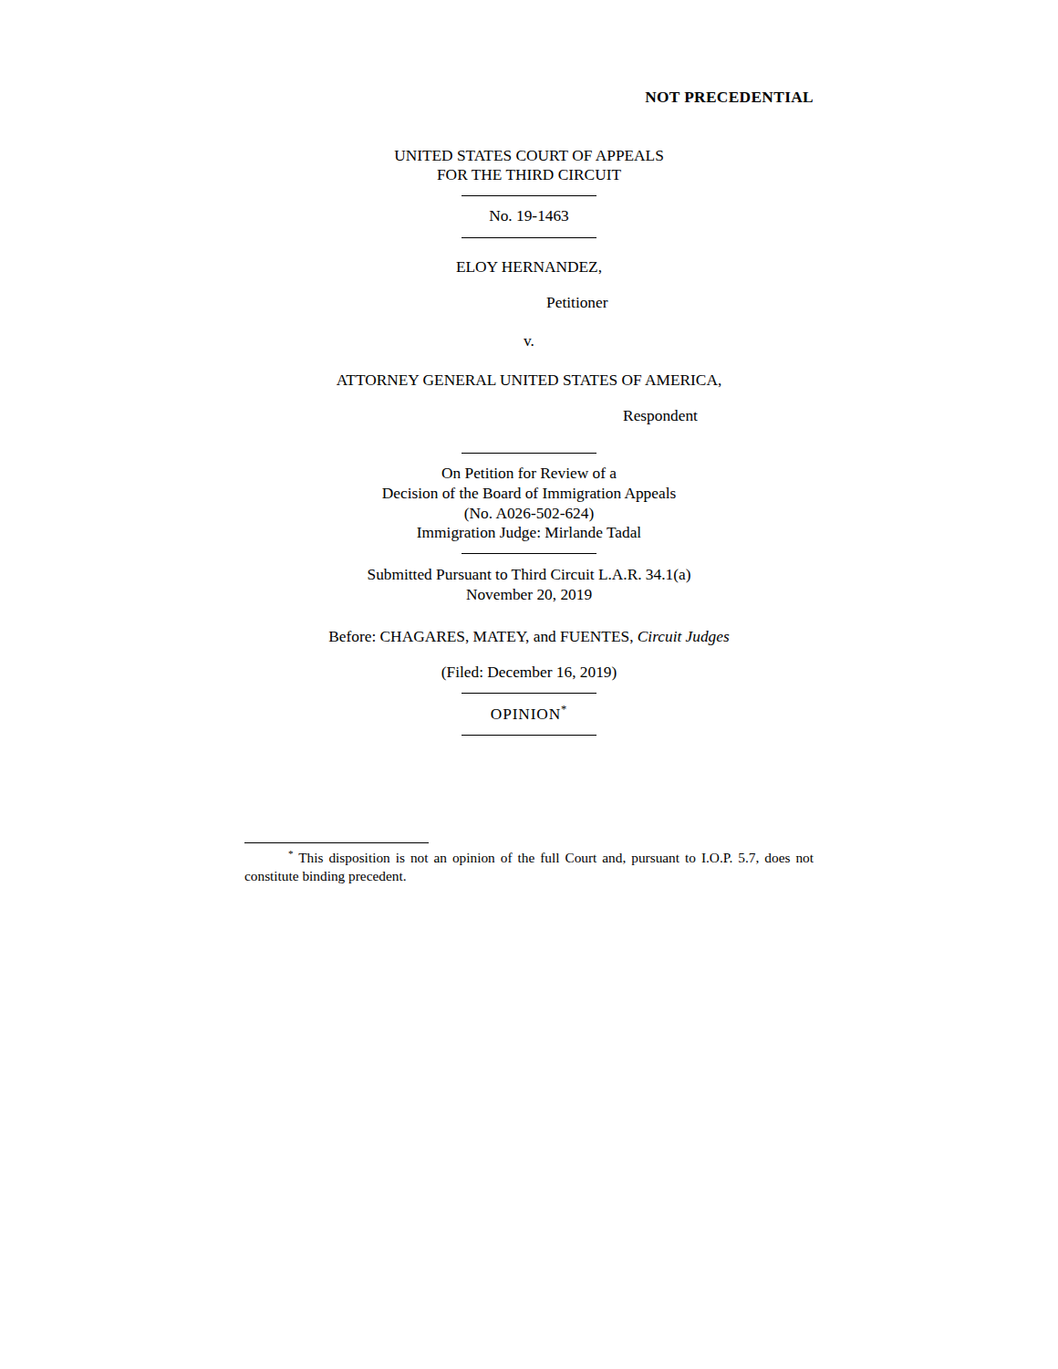NOT PRECEDENTIAL
UNITED STATES COURT OF APPEALS
FOR THE THIRD CIRCUIT
No. 19-1463
ELOY HERNANDEZ,
Petitioner
v.
ATTORNEY GENERAL UNITED STATES OF AMERICA,
Respondent
On Petition for Review of a
Decision of the Board of Immigration Appeals
(No. A026-502-624)
Immigration Judge: Mirlande Tadal
Submitted Pursuant to Third Circuit L.A.R. 34.1(a)
November 20, 2019
Before: CHAGARES, MATEY, and FUENTES, Circuit Judges
(Filed: December 16, 2019)
OPINION*
* This disposition is not an opinion of the full Court and, pursuant to I.O.P. 5.7, does not constitute binding precedent.